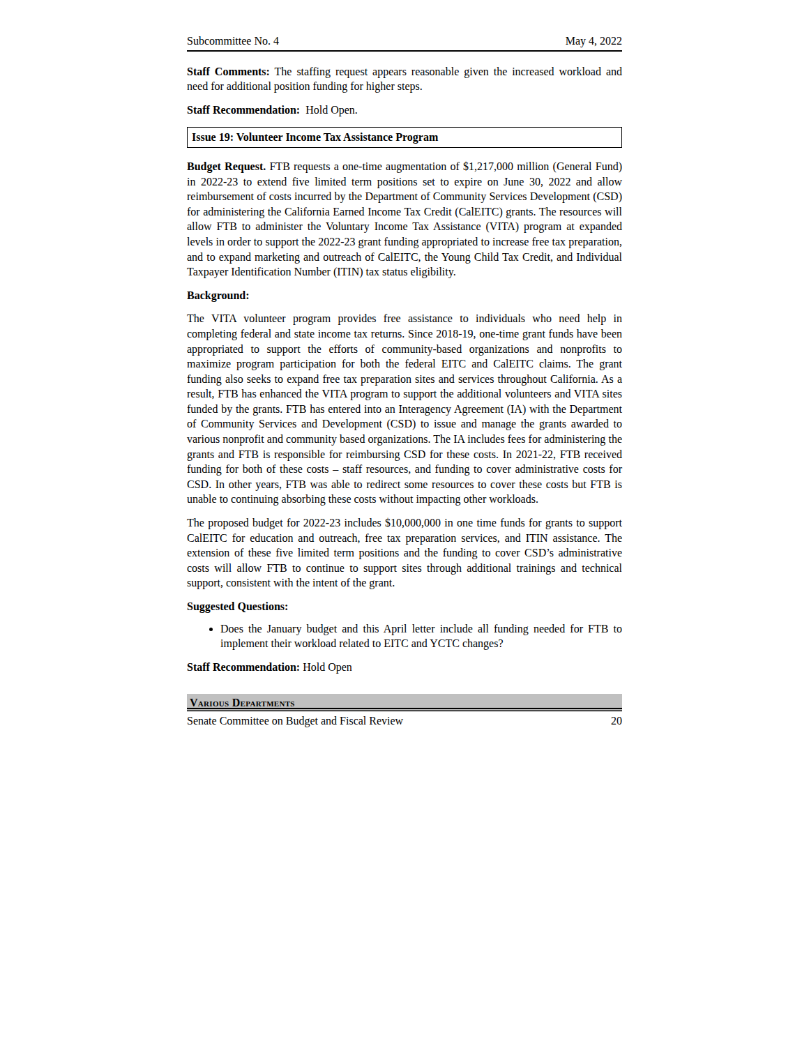Subcommittee No. 4 May 4, 2022
Staff Comments: The staffing request appears reasonable given the increased workload and need for additional position funding for higher steps.
Staff Recommendation: Hold Open.
Issue 19: Volunteer Income Tax Assistance Program
Budget Request. FTB requests a one-time augmentation of $1,217,000 million (General Fund) in 2022-23 to extend five limited term positions set to expire on June 30, 2022 and allow reimbursement of costs incurred by the Department of Community Services Development (CSD) for administering the California Earned Income Tax Credit (CalEITC) grants. The resources will allow FTB to administer the Voluntary Income Tax Assistance (VITA) program at expanded levels in order to support the 2022-23 grant funding appropriated to increase free tax preparation, and to expand marketing and outreach of CalEITC, the Young Child Tax Credit, and Individual Taxpayer Identification Number (ITIN) tax status eligibility.
Background:
The VITA volunteer program provides free assistance to individuals who need help in completing federal and state income tax returns. Since 2018-19, one-time grant funds have been appropriated to support the efforts of community-based organizations and nonprofits to maximize program participation for both the federal EITC and CalEITC claims. The grant funding also seeks to expand free tax preparation sites and services throughout California. As a result, FTB has enhanced the VITA program to support the additional volunteers and VITA sites funded by the grants. FTB has entered into an Interagency Agreement (IA) with the Department of Community Services and Development (CSD) to issue and manage the grants awarded to various nonprofit and community based organizations. The IA includes fees for administering the grants and FTB is responsible for reimbursing CSD for these costs. In 2021-22, FTB received funding for both of these costs – staff resources, and funding to cover administrative costs for CSD. In other years, FTB was able to redirect some resources to cover these costs but FTB is unable to continuing absorbing these costs without impacting other workloads.
The proposed budget for 2022-23 includes $10,000,000 in one time funds for grants to support CalEITC for education and outreach, free tax preparation services, and ITIN assistance. The extension of these five limited term positions and the funding to cover CSD’s administrative costs will allow FTB to continue to support sites through additional trainings and technical support, consistent with the intent of the grant.
Suggested Questions:
Does the January budget and this April letter include all funding needed for FTB to implement their workload related to EITC and YCTC changes?
Staff Recommendation: Hold Open
Various Departments
Senate Committee on Budget and Fiscal Review 20